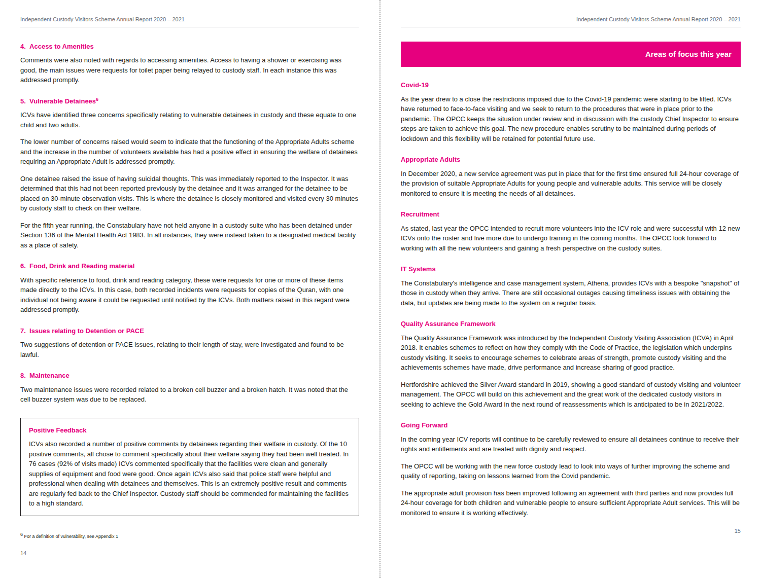Independent Custody Visitors Scheme Annual Report 2020 – 2021
4. Access to Amenities
Comments were also noted with regards to accessing amenities. Access to having a shower or exercising was good, the main issues were requests for toilet paper being relayed to custody staff. In each instance this was addressed promptly.
5. Vulnerable Detainees6
ICVs have identified three concerns specifically relating to vulnerable detainees in custody and these equate to one child and two adults.
The lower number of concerns raised would seem to indicate that the functioning of the Appropriate Adults scheme and the increase in the number of volunteers available has had a positive effect in ensuring the welfare of detainees requiring an Appropriate Adult is addressed promptly.
One detainee raised the issue of having suicidal thoughts. This was immediately reported to the Inspector. It was determined that this had not been reported previously by the detainee and it was arranged for the detainee to be placed on 30-minute observation visits. This is where the detainee is closely monitored and visited every 30 minutes by custody staff to check on their welfare.
For the fifth year running, the Constabulary have not held anyone in a custody suite who has been detained under Section 136 of the Mental Health Act 1983. In all instances, they were instead taken to a designated medical facility as a place of safety.
6. Food, Drink and Reading material
With specific reference to food, drink and reading category, these were requests for one or more of these items made directly to the ICVs. In this case, both recorded incidents were requests for copies of the Quran, with one individual not being aware it could be requested until notified by the ICVs. Both matters raised in this regard were addressed promptly.
7. Issues relating to Detention or PACE
Two suggestions of detention or PACE issues, relating to their length of stay, were investigated and found to be lawful.
8. Maintenance
Two maintenance issues were recorded related to a broken cell buzzer and a broken hatch. It was noted that the cell buzzer system was due to be replaced.
Positive Feedback
ICVs also recorded a number of positive comments by detainees regarding their welfare in custody. Of the 10 positive comments, all chose to comment specifically about their welfare saying they had been well treated. In 76 cases (92% of visits made) ICVs commented specifically that the facilities were clean and generally supplies of equipment and food were good. Once again ICVs also said that police staff were helpful and professional when dealing with detainees and themselves. This is an extremely positive result and comments are regularly fed back to the Chief Inspector. Custody staff should be commended for maintaining the facilities to a high standard.
6 For a definition of vulnerability, see Appendix 1
14
Independent Custody Visitors Scheme Annual Report 2020 – 2021
Areas of focus this year
Covid-19
As the year drew to a close the restrictions imposed due to the Covid-19 pandemic were starting to be lifted. ICVs have returned to face-to-face visiting and we seek to return to the procedures that were in place prior to the pandemic. The OPCC keeps the situation under review and in discussion with the custody Chief Inspector to ensure steps are taken to achieve this goal. The new procedure enables scrutiny to be maintained during periods of lockdown and this flexibility will be retained for potential future use.
Appropriate Adults
In December 2020, a new service agreement was put in place that for the first time ensured full 24-hour coverage of the provision of suitable Appropriate Adults for young people and vulnerable adults. This service will be closely monitored to ensure it is meeting the needs of all detainees.
Recruitment
As stated, last year the OPCC intended to recruit more volunteers into the ICV role and were successful with 12 new ICVs onto the roster and five more due to undergo training in the coming months. The OPCC look forward to working with all the new volunteers and gaining a fresh perspective on the custody suites.
IT Systems
The Constabulary's intelligence and case management system, Athena, provides ICVs with a bespoke "snapshot" of those in custody when they arrive. There are still occasional outages causing timeliness issues with obtaining the data, but updates are being made to the system on a regular basis.
Quality Assurance Framework
The Quality Assurance Framework was introduced by the Independent Custody Visiting Association (ICVA) in April 2018. It enables schemes to reflect on how they comply with the Code of Practice, the legislation which underpins custody visiting. It seeks to encourage schemes to celebrate areas of strength, promote custody visiting and the achievements schemes have made, drive performance and increase sharing of good practice.
Hertfordshire achieved the Silver Award standard in 2019, showing a good standard of custody visiting and volunteer management. The OPCC will build on this achievement and the great work of the dedicated custody visitors in seeking to achieve the Gold Award in the next round of reassessments which is anticipated to be in 2021/2022.
Going Forward
In the coming year ICV reports will continue to be carefully reviewed to ensure all detainees continue to receive their rights and entitlements and are treated with dignity and respect.
The OPCC will be working with the new force custody lead to look into ways of further improving the scheme and quality of reporting, taking on lessons learned from the Covid pandemic.
The appropriate adult provision has been improved following an agreement with third parties and now provides full 24-hour coverage for both children and vulnerable people to ensure sufficient Appropriate Adult services. This will be monitored to ensure it is working effectively.
15